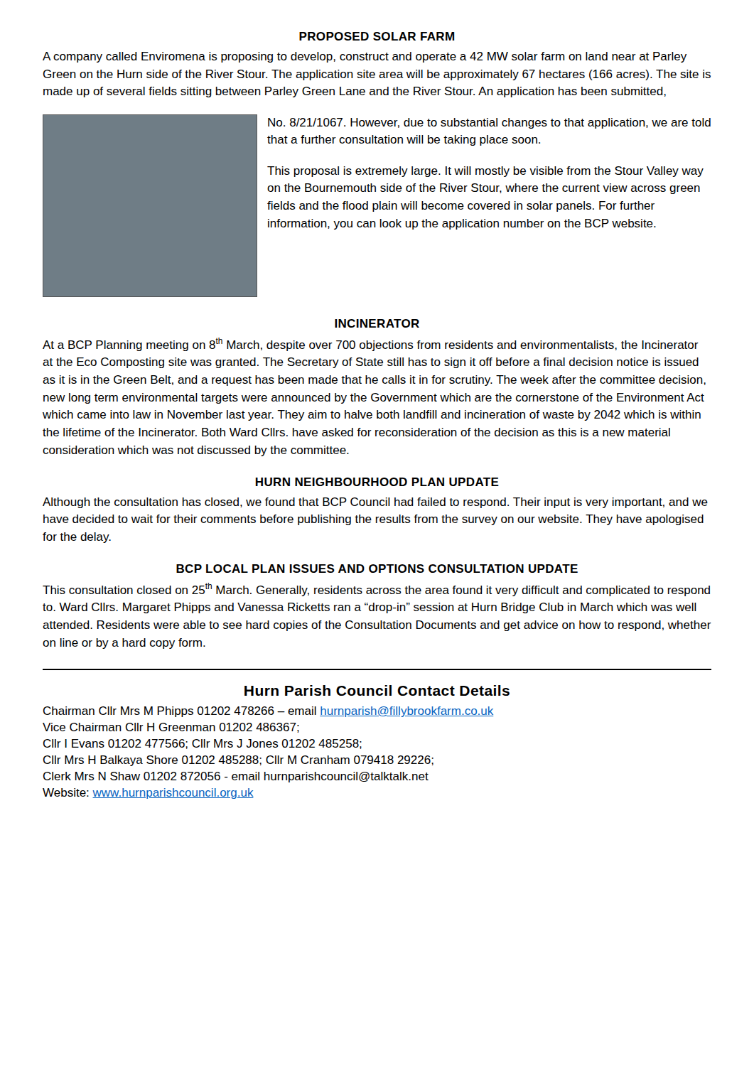PROPOSED SOLAR FARM
A company called Enviromena is proposing to develop, construct and operate a 42 MW solar farm on land near at Parley Green on the Hurn side of the River Stour. The application site area will be approximately 67 hectares (166 acres). The site is made up of several fields sitting between Parley Green Lane and the River Stour. An application has been submitted,
No. 8/21/1067. However, due to substantial changes to that application, we are told that a further consultation will be taking place soon.
This proposal is extremely large. It will mostly be visible from the Stour Valley way on the Bournemouth side of the River Stour, where the current view across green fields and the flood plain will become covered in solar panels. For further information, you can look up the application number on the BCP website.
INCINERATOR
At a BCP Planning meeting on 8th March, despite over 700 objections from residents and environmentalists, the Incinerator at the Eco Composting site was granted. The Secretary of State still has to sign it off before a final decision notice is issued as it is in the Green Belt, and a request has been made that he calls it in for scrutiny. The week after the committee decision, new long term environmental targets were announced by the Government which are the cornerstone of the Environment Act which came into law in November last year. They aim to halve both landfill and incineration of waste by 2042 which is within the lifetime of the Incinerator. Both Ward Cllrs. have asked for reconsideration of the decision as this is a new material consideration which was not discussed by the committee.
HURN NEIGHBOURHOOD PLAN UPDATE
Although the consultation has closed, we found that BCP Council had failed to respond. Their input is very important, and we have decided to wait for their comments before publishing the results from the survey on our website. They have apologised for the delay.
BCP LOCAL PLAN ISSUES AND OPTIONS CONSULTATION UPDATE
This consultation closed on 25th March. Generally, residents across the area found it very difficult and complicated to respond to. Ward Cllrs. Margaret Phipps and Vanessa Ricketts ran a “drop-in” session at Hurn Bridge Club in March which was well attended. Residents were able to see hard copies of the Consultation Documents and get advice on how to respond, whether on line or by a hard copy form.
Hurn Parish Council Contact Details
Chairman Cllr Mrs M Phipps 01202 478266 – email hurnparish@fillybrookfarm.co.uk
Vice Chairman Cllr H Greenman 01202 486367;
Cllr I Evans 01202 477566; Cllr Mrs J Jones 01202 485258;
Cllr Mrs H Balkaya Shore 01202 485288; Cllr M Cranham 079418 29226;
Clerk Mrs N Shaw 01202 872056 - email hurnparishcouncil@talktalk.net
Website: www.hurnparishcouncil.org.uk